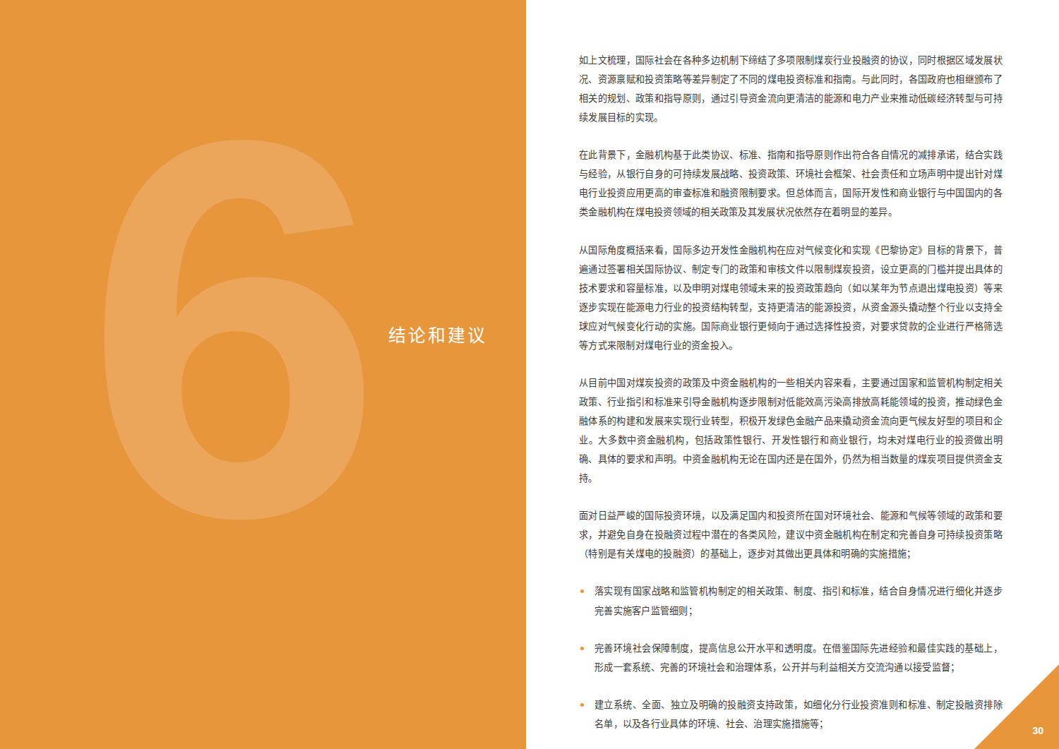6
结论和建议
如上文梳理，国际社会在各种多边机制下缔结了多项限制煤炭行业投融资的协议，同时根据区域发展状况、资源禀赋和投资策略等差异制定了不同的煤电投资标准和指南。与此同时，各国政府也相继颁布了相关的规划、政策和指导原则，通过引导资金流向更清洁的能源和电力产业来推动低碳经济转型与可持续发展目标的实现。
在此背景下，金融机构基于此类协议、标准、指南和指导原则作出符合各自情况的减排承诺，结合实践与经验，从银行自身的可持续发展战略、投资政策、环境社会框架、社会责任和立场声明中提出针对煤电行业投资应用更高的审查标准和融资限制要求。但总体而言，国际开发性和商业银行与中国国内的各类金融机构在煤电投资领域的相关政策及其发展状况依然存在着明显的差异。
从国际角度概括来看，国际多边开发性金融机构在应对气候变化和实现《巴黎协定》目标的背景下，普遍通过签署相关国际协议、制定专门的政策和审核文件以限制煤炭投资，设立更高的门槛并提出具体的技术要求和容量标准，以及申明对煤电领域未来的投资政策趋向（如以某年为节点退出煤电投资）等来逐步实现在能源电力行业的投资结构转型，支持更清洁的能源投资，从资金源头撬动整个行业以支持全球应对气候变化行动的实施。国际商业银行更倾向于通过选择性投资，对要求贷款的企业进行严格筛选等方式来限制对煤电行业的资金投入。
从目前中国对煤炭投资的政策及中资金融机构的一些相关内容来看，主要通过国家和监管机构制定相关政策、行业指引和标准来引导金融机构逐步限制对低能效高污染高排放高耗能领域的投资，推动绿色金融体系的构建和发展来实现行业转型，积极开发绿色金融产品来撬动资金流向更气候友好型的项目和企业。大多数中资金融机构，包括政策性银行、开发性银行和商业银行，均未对煤电行业的投资做出明确、具体的要求和声明。中资金融机构无论在国内还是在国外，仍然为相当数量的煤炭项目提供资金支持。
面对日益严峻的国际投资环境，以及满足国内和投资所在国对环境社会、能源和气候等领域的政策和要求，并避免自身在投融资过程中潜在的各类风险，建议中资金融机构在制定和完善自身可持续投资策略（特别是有关煤电的投融资）的基础上，逐步对其做出更具体和明确的实施措施；
落实现有国家战略和监管机构制定的相关政策、制度、指引和标准，结合自身情况进行细化并逐步完善实施客户监管细则；
完善环境社会保障制度，提高信息公开水平和透明度。在借鉴国际先进经验和最佳实践的基础上，形成一套系统、完善的环境社会和治理体系，公开并与利益相关方交流沟通以接受监督；
建立系统、全面、独立及明确的投融资支持政策，如细化分行业投资准则和标准、制定投融资排除名单，以及各行业具体的环境、社会、治理实施措施等；
30